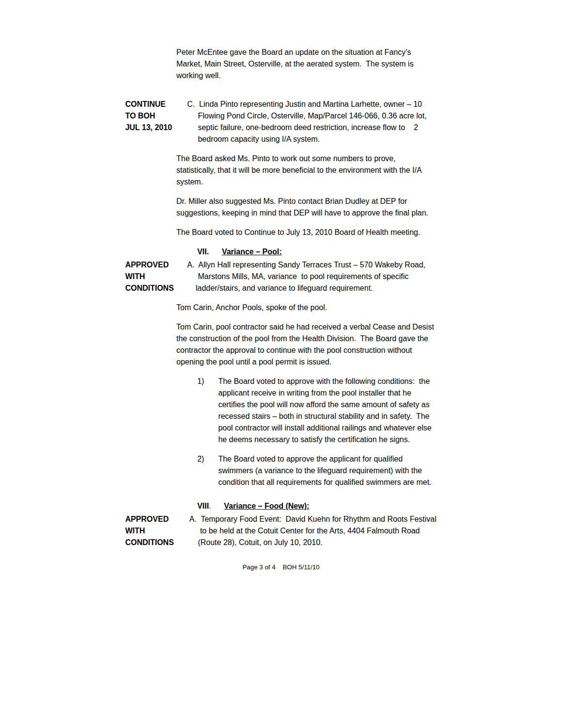Peter McEntee gave the Board an update on the situation at Fancy’s Market, Main Street, Osterville, at the aerated system. The system is working well.
CONTINUE
TO BOH
JUL 13, 2010
C. Linda Pinto representing Justin and Martina Larhette, owner – 10
Flowing Pond Circle, Osterville, Map/Parcel 146-066, 0.36 acre lot,
septic failure, one-bedroom deed restriction, increase flow to 2
bedroom capacity using I/A system.
The Board asked Ms. Pinto to work out some numbers to prove, statistically, that it will be more beneficial to the environment with the I/A system.
Dr. Miller also suggested Ms. Pinto contact Brian Dudley at DEP for suggestions, keeping in mind that DEP will have to approve the final plan.
The Board voted to Continue to July 13, 2010 Board of Health meeting.
VII. Variance – Pool:
APPROVED
WITH
CONDITIONS
A. Allyn Hall representing Sandy Terraces Trust – 570 Wakeby Road,
Marstons Mills, MA, variance to pool requirements of specific
ladder/stairs, and variance to lifeguard requirement.
Tom Carin, Anchor Pools, spoke of the pool.
Tom Carin, pool contractor said he had received a verbal Cease and Desist the construction of the pool from the Health Division. The Board gave the contractor the approval to continue with the pool construction without opening the pool until a pool permit is issued.
1) The Board voted to approve with the following conditions: the applicant receive in writing from the pool installer that he certifies the pool will now afford the same amount of safety as recessed stairs – both in structural stability and in safety. The pool contractor will install additional railings and whatever else he deems necessary to satisfy the certification he signs.
2) The Board voted to approve the applicant for qualified swimmers (a variance to the lifeguard requirement) with the condition that all requirements for qualified swimmers are met.
VIII. Variance – Food (New):
APPROVED
WITH
CONDITIONS
A. Temporary Food Event: David Kuehn for Rhythm and Roots Festival
to be held at the Cotuit Center for the Arts, 4404 Falmouth Road
(Route 28), Cotuit, on July 10, 2010.
Page 3 of 4 BOH 5/11/10